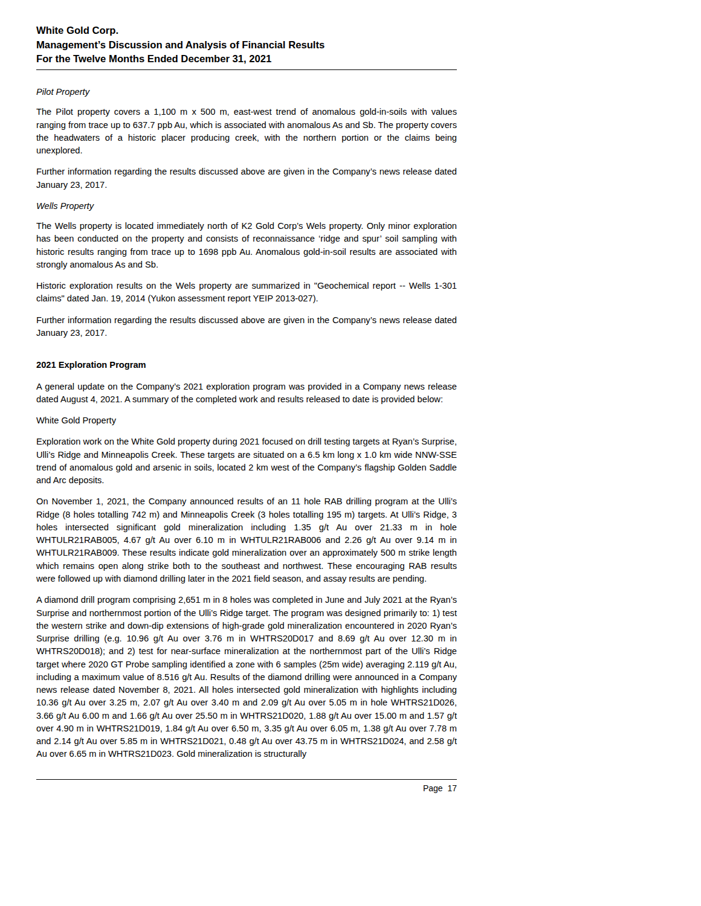White Gold Corp.
Management’s Discussion and Analysis of Financial Results
For the Twelve Months Ended December 31, 2021
Pilot Property
The Pilot property covers a 1,100 m x 500 m, east-west trend of anomalous gold-in-soils with values ranging from trace up to 637.7 ppb Au, which is associated with anomalous As and Sb. The property covers the headwaters of a historic placer producing creek, with the northern portion or the claims being unexplored.
Further information regarding the results discussed above are given in the Company’s news release dated January 23, 2017.
Wells Property
The Wells property is located immediately north of K2 Gold Corp’s Wels property. Only minor exploration has been conducted on the property and consists of reconnaissance ‘ridge and spur’ soil sampling with historic results ranging from trace up to 1698 ppb Au. Anomalous gold-in-soil results are associated with strongly anomalous As and Sb.
Historic exploration results on the Wels property are summarized in "Geochemical report -- Wells 1-301 claims" dated Jan. 19, 2014 (Yukon assessment report YEIP 2013-027).
Further information regarding the results discussed above are given in the Company’s news release dated January 23, 2017.
2021 Exploration Program
A general update on the Company’s 2021 exploration program was provided in a Company news release dated August 4, 2021. A summary of the completed work and results released to date is provided below:
White Gold Property
Exploration work on the White Gold property during 2021 focused on drill testing targets at Ryan’s Surprise, Ulli’s Ridge and Minneapolis Creek. These targets are situated on a 6.5 km long x 1.0 km wide NNW-SSE trend of anomalous gold and arsenic in soils, located 2 km west of the Company’s flagship Golden Saddle and Arc deposits.
On November 1, 2021, the Company announced results of an 11 hole RAB drilling program at the Ulli’s Ridge (8 holes totalling 742 m) and Minneapolis Creek (3 holes totalling 195 m) targets. At Ulli’s Ridge, 3 holes intersected significant gold mineralization including 1.35 g/t Au over 21.33 m in hole WHTULR21RAB005, 4.67 g/t Au over 6.10 m in WHTULR21RAB006 and 2.26 g/t Au over 9.14 m in WHTULR21RAB009. These results indicate gold mineralization over an approximately 500 m strike length which remains open along strike both to the southeast and northwest. These encouraging RAB results were followed up with diamond drilling later in the 2021 field season, and assay results are pending.
A diamond drill program comprising 2,651 m in 8 holes was completed in June and July 2021 at the Ryan’s Surprise and northernmost portion of the Ulli’s Ridge target. The program was designed primarily to: 1) test the western strike and down-dip extensions of high-grade gold mineralization encountered in 2020 Ryan’s Surprise drilling (e.g. 10.96 g/t Au over 3.76 m in WHTRS20D017 and 8.69 g/t Au over 12.30 m in WHTRS20D018); and 2) test for near-surface mineralization at the northernmost part of the Ulli’s Ridge target where 2020 GT Probe sampling identified a zone with 6 samples (25m wide) averaging 2.119 g/t Au, including a maximum value of 8.516 g/t Au. Results of the diamond drilling were announced in a Company news release dated November 8, 2021. All holes intersected gold mineralization with highlights including 10.36 g/t Au over 3.25 m, 2.07 g/t Au over 3.40 m and 2.09 g/t Au over 5.05 m in hole WHTRS21D026, 3.66 g/t Au 6.00 m and 1.66 g/t Au over 25.50 m in WHTRS21D020, 1.88 g/t Au over 15.00 m and 1.57 g/t over 4.90 m in WHTRS21D019, 1.84 g/t Au over 6.50 m, 3.35 g/t Au over 6.05 m, 1.38 g/t Au over 7.78 m and 2.14 g/t Au over 5.85 m in WHTRS21D021, 0.48 g/t Au over 43.75 m in WHTRS21D024, and 2.58 g/t Au over 6.65 m in WHTRS21D023. Gold mineralization is structurally
Page 17